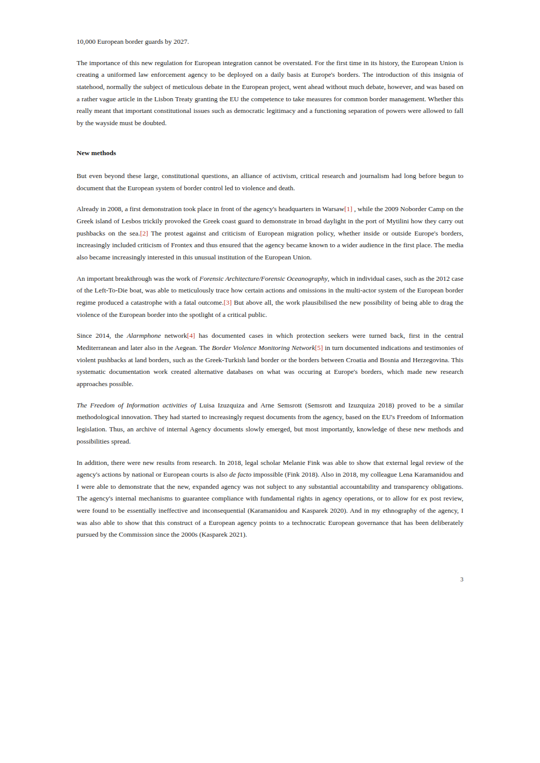10,000 European border guards by 2027.
The importance of this new regulation for European integration cannot be overstated. For the first time in its history, the European Union is creating a uniformed law enforcement agency to be deployed on a daily basis at Europe's borders. The introduction of this insignia of statehood, normally the subject of meticulous debate in the European project, went ahead without much debate, however, and was based on a rather vague article in the Lisbon Treaty granting the EU the competence to take measures for common border management. Whether this really meant that important constitutional issues such as democratic legitimacy and a functioning separation of powers were allowed to fall by the wayside must be doubted.
New methods
But even beyond these large, constitutional questions, an alliance of activism, critical research and journalism had long before begun to document that the European system of border control led to violence and death.
Already in 2008, a first demonstration took place in front of the agency's headquarters in Warsaw[1] , while the 2009 Noborder Camp on the Greek island of Lesbos trickily provoked the Greek coast guard to demonstrate in broad daylight in the port of Mytilini how they carry out pushbacks on the sea.[2] The protest against and criticism of European migration policy, whether inside or outside Europe's borders, increasingly included criticism of Frontex and thus ensured that the agency became known to a wider audience in the first place. The media also became increasingly interested in this unusual institution of the European Union.
An important breakthrough was the work of Forensic Architecture/Forensic Oceanography, which in individual cases, such as the 2012 case of the Left-To-Die boat, was able to meticulously trace how certain actions and omissions in the multi-actor system of the European border regime produced a catastrophe with a fatal outcome.[3] But above all, the work plausibilised the new possibility of being able to drag the violence of the European border into the spotlight of a critical public.
Since 2014, the Alarmphone network[4] has documented cases in which protection seekers were turned back, first in the central Mediterranean and later also in the Aegean. The Border Violence Monitoring Network[5] in turn documented indications and testimonies of violent pushbacks at land borders, such as the Greek-Turkish land border or the borders between Croatia and Bosnia and Herzegovina. This systematic documentation work created alternative databases on what was occuring at Europe's borders, which made new research approaches possible.
The Freedom of Information activities of Luisa Izuzquiza and Arne Semsrott (Semsrott and Izuzquiza 2018) proved to be a similar methodological innovation. They had started to increasingly request documents from the agency, based on the EU's Freedom of Information legislation. Thus, an archive of internal Agency documents slowly emerged, but most importantly, knowledge of these new methods and possibilities spread.
In addition, there were new results from research. In 2018, legal scholar Melanie Fink was able to show that external legal review of the agency's actions by national or European courts is also de facto impossible (Fink 2018). Also in 2018, my colleague Lena Karamanidou and I were able to demonstrate that the new, expanded agency was not subject to any substantial accountability and transparency obligations. The agency's internal mechanisms to guarantee compliance with fundamental rights in agency operations, or to allow for ex post review, were found to be essentially ineffective and inconsequential (Karamanidou and Kasparek 2020). And in my ethnography of the agency, I was also able to show that this construct of a European agency points to a technocratic European governance that has been deliberately pursued by the Commission since the 2000s (Kasparek 2021).
3